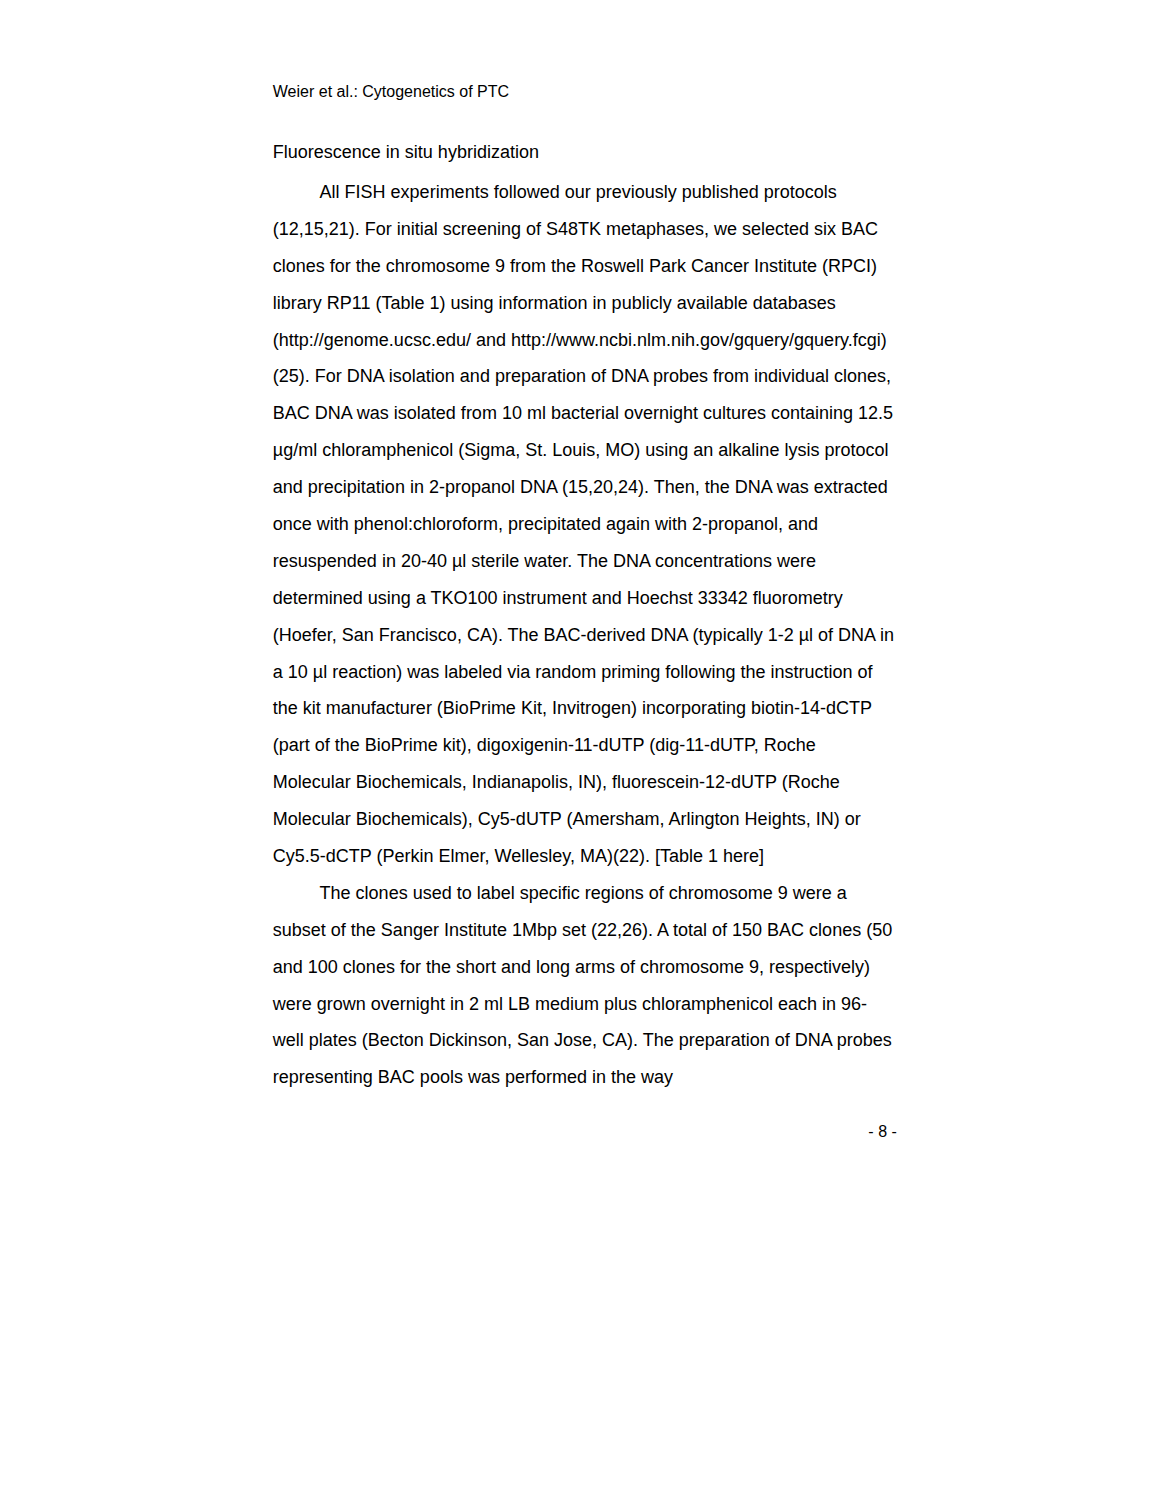Weier et al.: Cytogenetics of PTC
Fluorescence in situ hybridization
All FISH experiments followed our previously published protocols (12,15,21). For initial screening of S48TK metaphases, we selected six BAC clones for the chromosome 9 from the Roswell Park Cancer Institute (RPCI) library RP11 (Table 1) using information in publicly available databases (http://genome.ucsc.edu/ and http://www.ncbi.nlm.nih.gov/gquery/gquery.fcgi)(25). For DNA isolation and preparation of DNA probes from individual clones, BAC DNA was isolated from 10 ml bacterial overnight cultures containing 12.5 µg/ml chloramphenicol (Sigma, St. Louis, MO) using an alkaline lysis protocol and precipitation in 2-propanol DNA (15,20,24). Then, the DNA was extracted once with phenol:chloroform, precipitated again with 2-propanol, and resuspended in 20-40 µl sterile water. The DNA concentrations were determined using a TKO100 instrument and Hoechst 33342 fluorometry (Hoefer, San Francisco, CA). The BAC-derived DNA (typically 1-2 µl of DNA in a 10 µl reaction) was labeled via random priming following the instruction of the kit manufacturer (BioPrime Kit, Invitrogen) incorporating biotin-14-dCTP (part of the BioPrime kit), digoxigenin-11-dUTP (dig-11-dUTP, Roche Molecular Biochemicals, Indianapolis, IN), fluorescein-12-dUTP (Roche Molecular Biochemicals), Cy5-dUTP (Amersham, Arlington Heights, IN) or Cy5.5-dCTP (Perkin Elmer, Wellesley, MA)(22). [Table 1 here]
The clones used to label specific regions of chromosome 9 were a subset of the Sanger Institute 1Mbp set (22,26). A total of 150 BAC clones (50 and 100 clones for the short and long arms of chromosome 9, respectively) were grown overnight in 2 ml LB medium plus chloramphenicol each in 96-well plates (Becton Dickinson, San Jose, CA). The preparation of DNA probes representing BAC pools was performed in the way
- 8 -